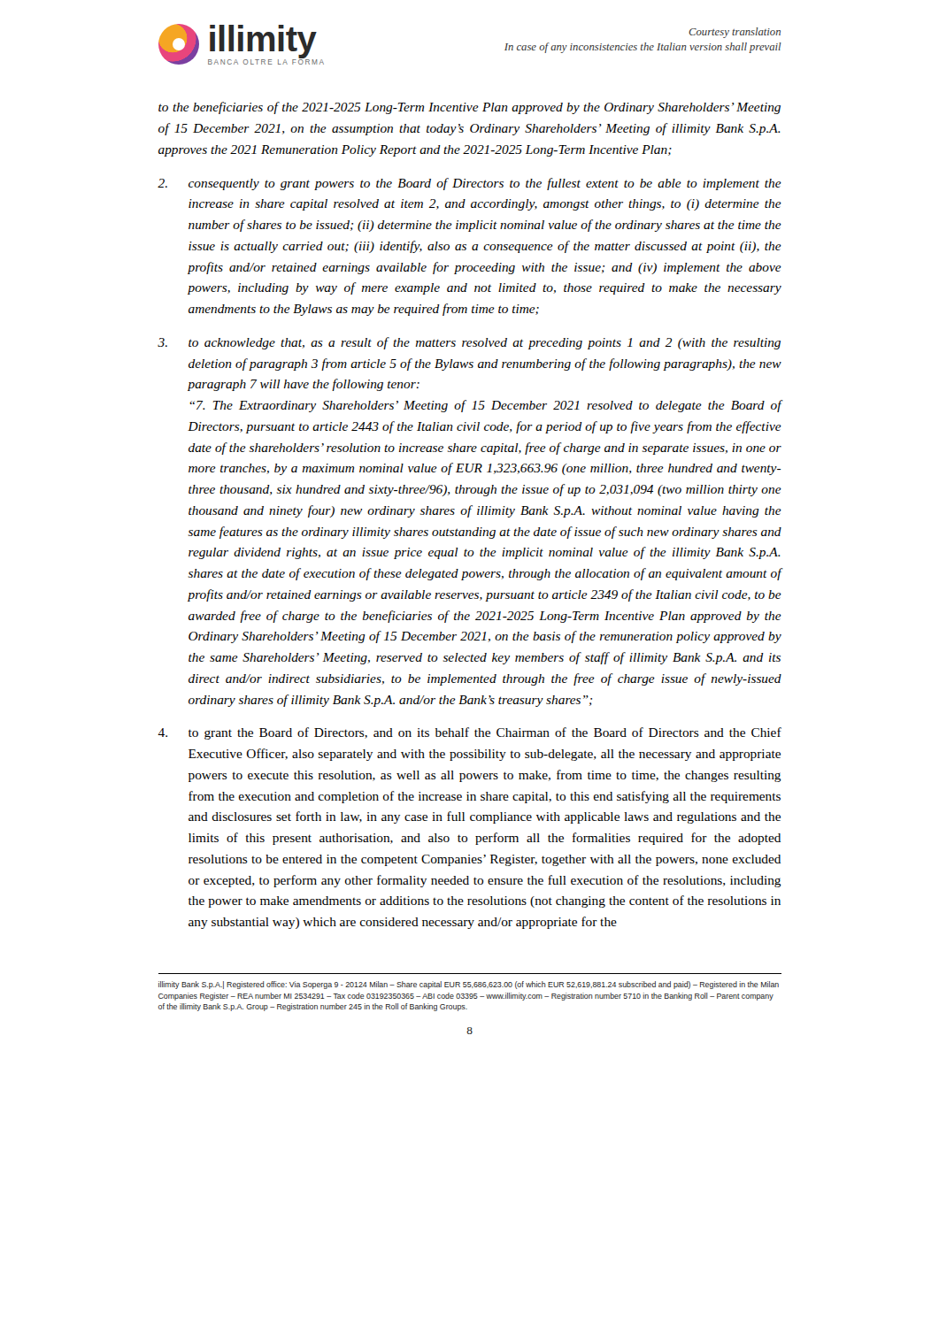illimity BANCA OLTRE LA FORMA
Courtesy translation
In case of any inconsistencies the Italian version shall prevail
to the beneficiaries of the 2021-2025 Long-Term Incentive Plan approved by the Ordinary Shareholders’ Meeting of 15 December 2021, on the assumption that today’s Ordinary Shareholders’ Meeting of illimity Bank S.p.A. approves the 2021 Remuneration Policy Report and the 2021-2025 Long-Term Incentive Plan;
consequently to grant powers to the Board of Directors to the fullest extent to be able to implement the increase in share capital resolved at item 2, and accordingly, amongst other things, to (i) determine the number of shares to be issued; (ii) determine the implicit nominal value of the ordinary shares at the time the issue is actually carried out; (iii) identify, also as a consequence of the matter discussed at point (ii), the profits and/or retained earnings available for proceeding with the issue; and (iv) implement the above powers, including by way of mere example and not limited to, those required to make the necessary amendments to the Bylaws as may be required from time to time;
to acknowledge that, as a result of the matters resolved at preceding points 1 and 2 (with the resulting deletion of paragraph 3 from article 5 of the Bylaws and renumbering of the following paragraphs), the new paragraph 7 will have the following tenor:
“7. The Extraordinary Shareholders’ Meeting of 15 December 2021 resolved to delegate the Board of Directors, pursuant to article 2443 of the Italian civil code, for a period of up to five years from the effective date of the shareholders’ resolution to increase share capital, free of charge and in separate issues, in one or more tranches, by a maximum nominal value of EUR 1,323,663.96 (one million, three hundred and twenty-three thousand, six hundred and sixty-three/96), through the issue of up to 2,031,094 (two million thirty one thousand and ninety four) new ordinary shares of illimity Bank S.p.A. without nominal value having the same features as the ordinary illimity shares outstanding at the date of issue of such new ordinary shares and regular dividend rights, at an issue price equal to the implicit nominal value of the illimity Bank S.p.A. shares at the date of execution of these delegated powers, through the allocation of an equivalent amount of profits and/or retained earnings or available reserves, pursuant to article 2349 of the Italian civil code, to be awarded free of charge to the beneficiaries of the 2021-2025 Long-Term Incentive Plan approved by the Ordinary Shareholders’ Meeting of 15 December 2021, on the basis of the remuneration policy approved by the same Shareholders’ Meeting, reserved to selected key members of staff of illimity Bank S.p.A. and its direct and/or indirect subsidiaries, to be implemented through the free of charge issue of newly-issued ordinary shares of illimity Bank S.p.A. and/or the Bank’s treasury shares”;
to grant the Board of Directors, and on its behalf the Chairman of the Board of Directors and the Chief Executive Officer, also separately and with the possibility to sub-delegate, all the necessary and appropriate powers to execute this resolution, as well as all powers to make, from time to time, the changes resulting from the execution and completion of the increase in share capital, to this end satisfying all the requirements and disclosures set forth in law, in any case in full compliance with applicable laws and regulations and the limits of this present authorisation, and also to perform all the formalities required for the adopted resolutions to be entered in the competent Companies’ Register, together with all the powers, none excluded or excepted, to perform any other formality needed to ensure the full execution of the resolutions, including the power to make amendments or additions to the resolutions (not changing the content of the resolutions in any substantial way) which are considered necessary and/or appropriate for the
illimity Bank S.p.A.| Registered office: Via Soperga 9 - 20124 Milan – Share capital EUR 55,686,623.00 (of which EUR 52,619,881.24 subscribed and paid) – Registered in the Milan Companies Register – REA number MI 2534291 – Tax code 03192350365 – ABI code 03395 – www.illimity.com – Registration number 5710 in the Banking Roll – Parent company of the illimity Bank S.p.A. Group – Registration number 245 in the Roll of Banking Groups.
8